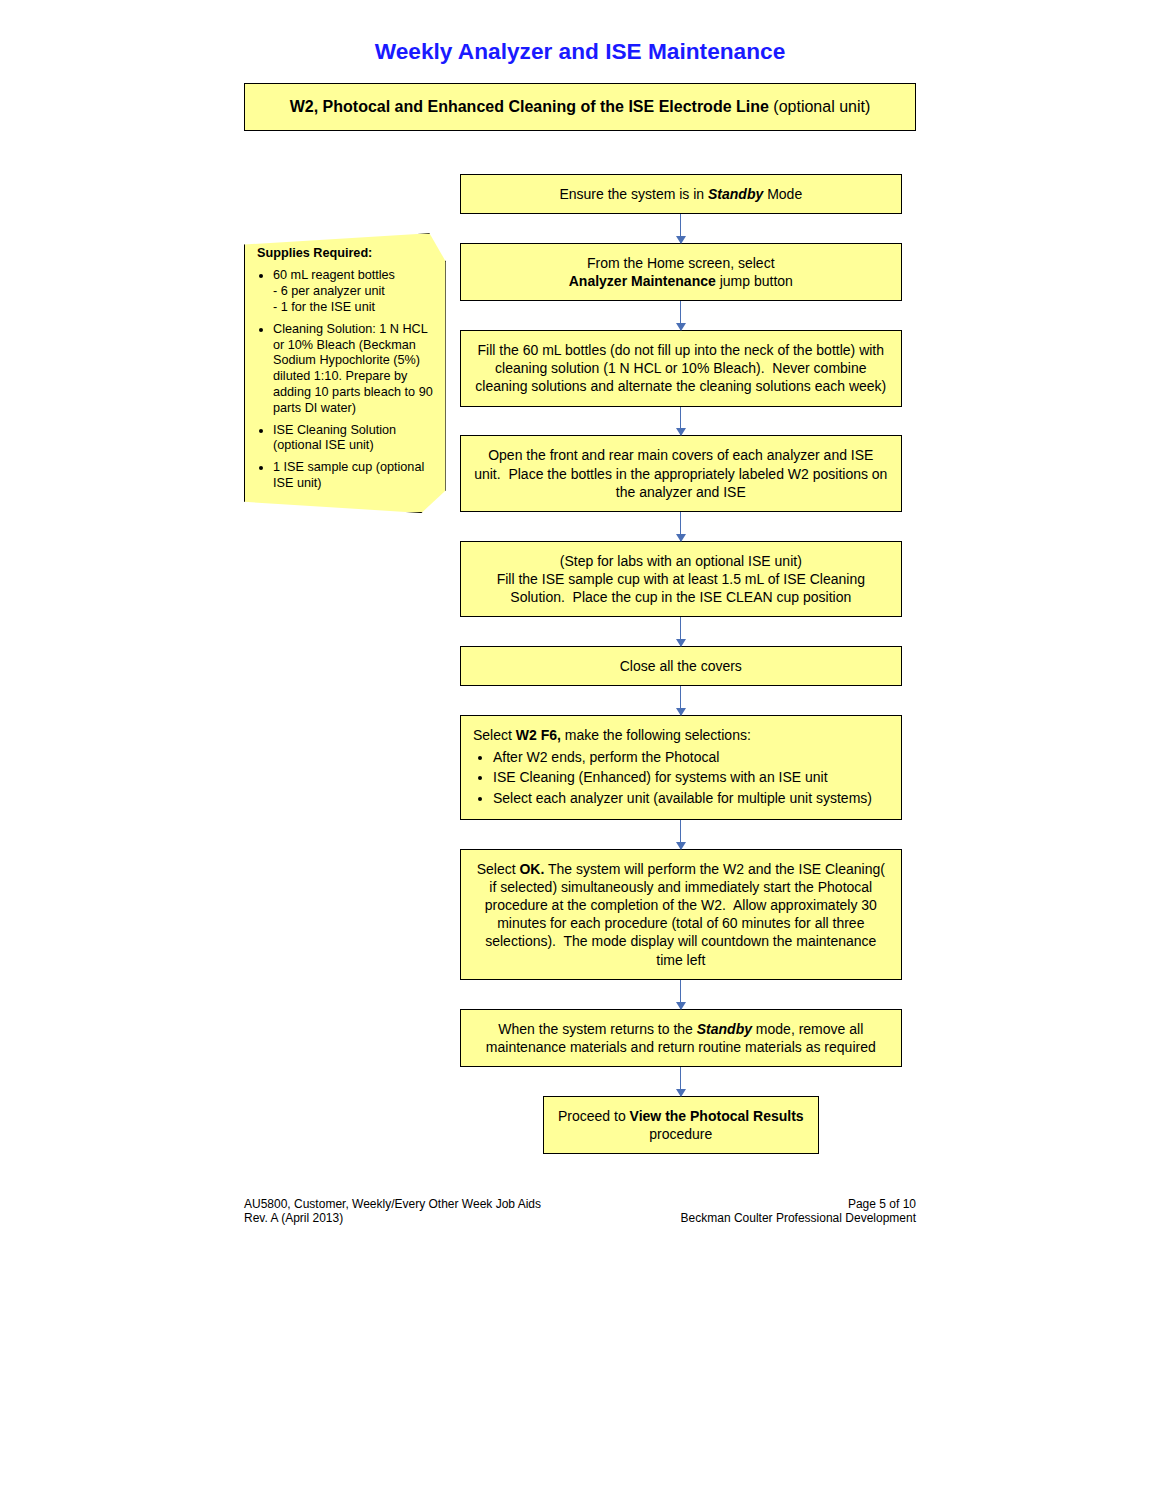Weekly Analyzer and ISE Maintenance
W2, Photocal and Enhanced Cleaning of the ISE Electrode Line (optional unit)
Supplies Required:
60 mL reagent bottles - 6 per analyzer unit - 1 for the ISE unit
Cleaning Solution: 1 N HCL or 10% Bleach (Beckman Sodium Hypochlorite (5%) diluted 1:10. Prepare by adding 10 parts bleach to 90 parts DI water)
ISE Cleaning Solution (optional ISE unit)
1 ISE sample cup (optional ISE unit)
Ensure the system is in Standby Mode
From the Home screen, select
Analyzer Maintenance jump button
Fill the 60 mL bottles (do not fill up into the neck of the bottle) with cleaning solution (1 N HCL or 10% Bleach). Never combine cleaning solutions and alternate the cleaning solutions each week)
Open the front and rear main covers of each analyzer and ISE unit. Place the bottles in the appropriately labeled W2 positions on the analyzer and ISE
(Step for labs with an optional ISE unit)
Fill the ISE sample cup with at least 1.5 mL of ISE Cleaning Solution. Place the cup in the ISE CLEAN cup position
Close all the covers
Select W2 F6, make the following selections:
After W2 ends, perform the Photocal
ISE Cleaning (Enhanced) for systems with an ISE unit
Select each analyzer unit (available for multiple unit systems)
Select OK. The system will perform the W2 and the ISE Cleaning( if selected) simultaneously and immediately start the Photocal procedure at the completion of the W2. Allow approximately 30 minutes for each procedure (total of 60 minutes for all three selections). The mode display will countdown the maintenance time left
When the system returns to the Standby mode, remove all maintenance materials and return routine materials as required
Proceed to View the Photocal Results procedure
AU5800, Customer, Weekly/Every Other Week Job Aids
Rev. A (April 2013)
Page 5 of 10
Beckman Coulter Professional Development